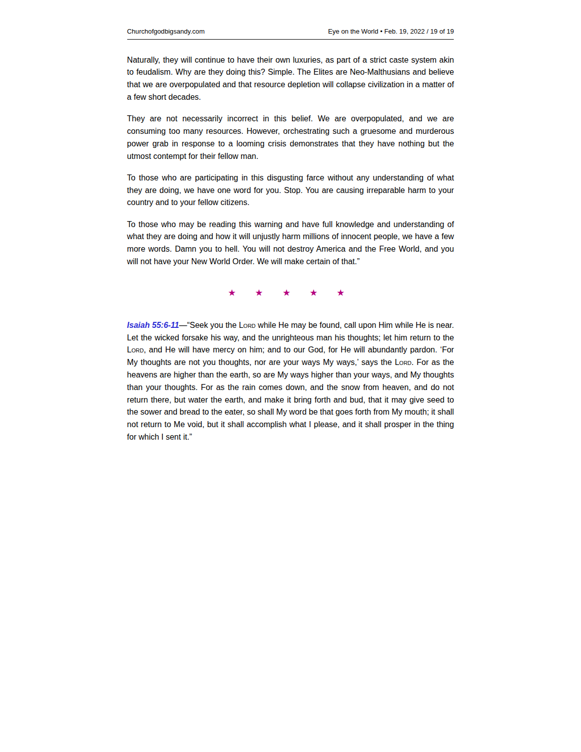Churchofgodbigsandy.com Eye on the World • Feb. 19, 2022 / 19 of 19
Naturally, they will continue to have their own luxuries, as part of a strict caste system akin to feudalism. Why are they doing this? Simple. The Elites are Neo-Malthusians and believe that we are overpopulated and that resource depletion will collapse civilization in a matter of a few short decades.
They are not necessarily incorrect in this belief. We are overpopulated, and we are consuming too many resources. However, orchestrating such a gruesome and murderous power grab in response to a looming crisis demonstrates that they have nothing but the utmost contempt for their fellow man.
To those who are participating in this disgusting farce without any understanding of what they are doing, we have one word for you. Stop. You are causing irreparable harm to your country and to your fellow citizens.
To those who may be reading this warning and have full knowledge and understanding of what they are doing and how it will unjustly harm millions of innocent people, we have a few more words. Damn you to hell. You will not destroy America and the Free World, and you will not have your New World Order. We will make certain of that.”
★ ★ ★ ★ ★
Isaiah 55:6-11—“Seek you the Lord while He may be found, call upon Him while He is near. Let the wicked forsake his way, and the unrighteous man his thoughts; let him return to the Lord, and He will have mercy on him; and to our God, for He will abundantly pardon. ‘For My thoughts are not you thoughts, nor are your ways My ways,’ says the Lord. For as the heavens are higher than the earth, so are My ways higher than your ways, and My thoughts than your thoughts. For as the rain comes down, and the snow from heaven, and do not return there, but water the earth, and make it bring forth and bud, that it may give seed to the sower and bread to the eater, so shall My word be that goes forth from My mouth; it shall not return to Me void, but it shall accomplish what I please, and it shall prosper in the thing for which I sent it.”